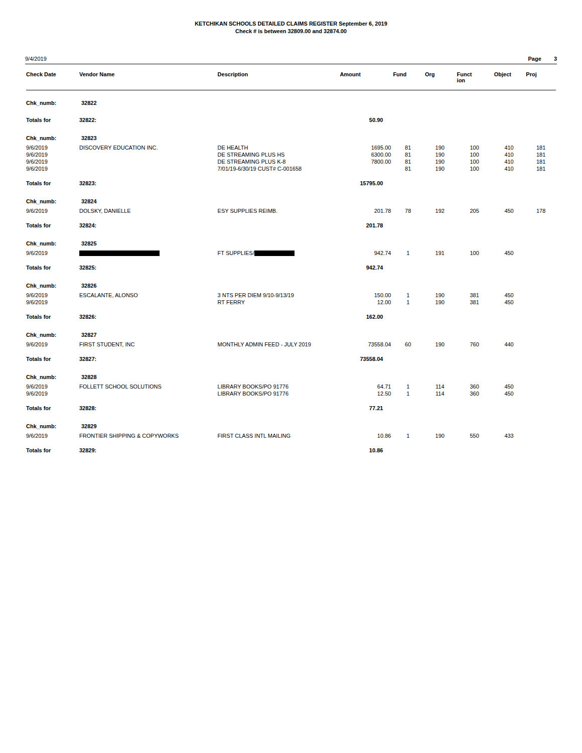KETCHIKAN SCHOOLS DETAILED CLAIMS REGISTER September 6, 2019
Check # is between 32809.00 and 32874.00
9/4/2019
Page 3
| Check Date | Vendor Name | Description | Amount | Fund | Org | Funct ion | Object | Proj |
| --- | --- | --- | --- | --- | --- | --- | --- | --- |
| Chk_numb: | 32822 | | | | | | | |
| Totals for | 32822: | | 50.90 | | | | | |
| Chk_numb: | 32823 | | | | | | | |
| 9/6/2019 | DISCOVERY EDUCATION INC. | DE HEALTH | 1695.00 | 81 | 190 | 100 | 410 | 181 |
| 9/6/2019 | | DE STREAMING PLUS HS | 6300.00 | 81 | 190 | 100 | 410 | 181 |
| 9/6/2019 | | DE STREAMING PLUS K-8 | 7800.00 | 81 | 190 | 100 | 410 | 181 |
| 9/6/2019 | | 7/01/19-6/30/19 CUST# C-001658 | | 81 | 190 | 100 | 410 | 181 |
| Totals for | 32823: | | 15795.00 | | | | | |
| Chk_numb: | 32824 | | | | | | | |
| 9/6/2019 | DOLSKY, DANIELLE | ESY SUPPLIES REIMB. | 201.78 | 78 | 192 | 205 | 450 | 178 |
| Totals for | 32824: | | 201.78 | | | | | |
| Chk_numb: | 32825 | | | | | | | |
| 9/6/2019 | | FT SUPPLIES/ | 942.74 | 1 | 191 | 100 | 450 | |
| Totals for | 32825: | | 942.74 | | | | | |
| Chk_numb: | 32826 | | | | | | | |
| 9/6/2019 | ESCALANTE, ALONSO | 3 NTS PER DIEM 9/10-9/13/19 | 150.00 | 1 | 190 | 381 | 450 | |
| 9/6/2019 | | RT FERRY | 12.00 | 1 | 190 | 381 | 450 | |
| Totals for | 32826: | | 162.00 | | | | | |
| Chk_numb: | 32827 | | | | | | | |
| 9/6/2019 | FIRST STUDENT, INC | MONTHLY ADMIN FEED - JULY 2019 | 73558.04 | 60 | 190 | 760 | 440 | |
| Totals for | 32827: | | 73558.04 | | | | | |
| Chk_numb: | 32828 | | | | | | | |
| 9/6/2019 | FOLLETT SCHOOL SOLUTIONS | LIBRARY BOOKS/PO 91776 | 64.71 | 1 | 114 | 360 | 450 | |
| 9/6/2019 | | LIBRARY BOOKS/PO 91776 | 12.50 | 1 | 114 | 360 | 450 | |
| Totals for | 32828: | | 77.21 | | | | | |
| Chk_numb: | 32829 | | | | | | | |
| 9/6/2019 | FRONTIER SHIPPING & COPYWORKS | FIRST CLASS INTL MAILING | 10.86 | 1 | 190 | 550 | 433 | |
| Totals for | 32829: | | 10.86 | | | | | |